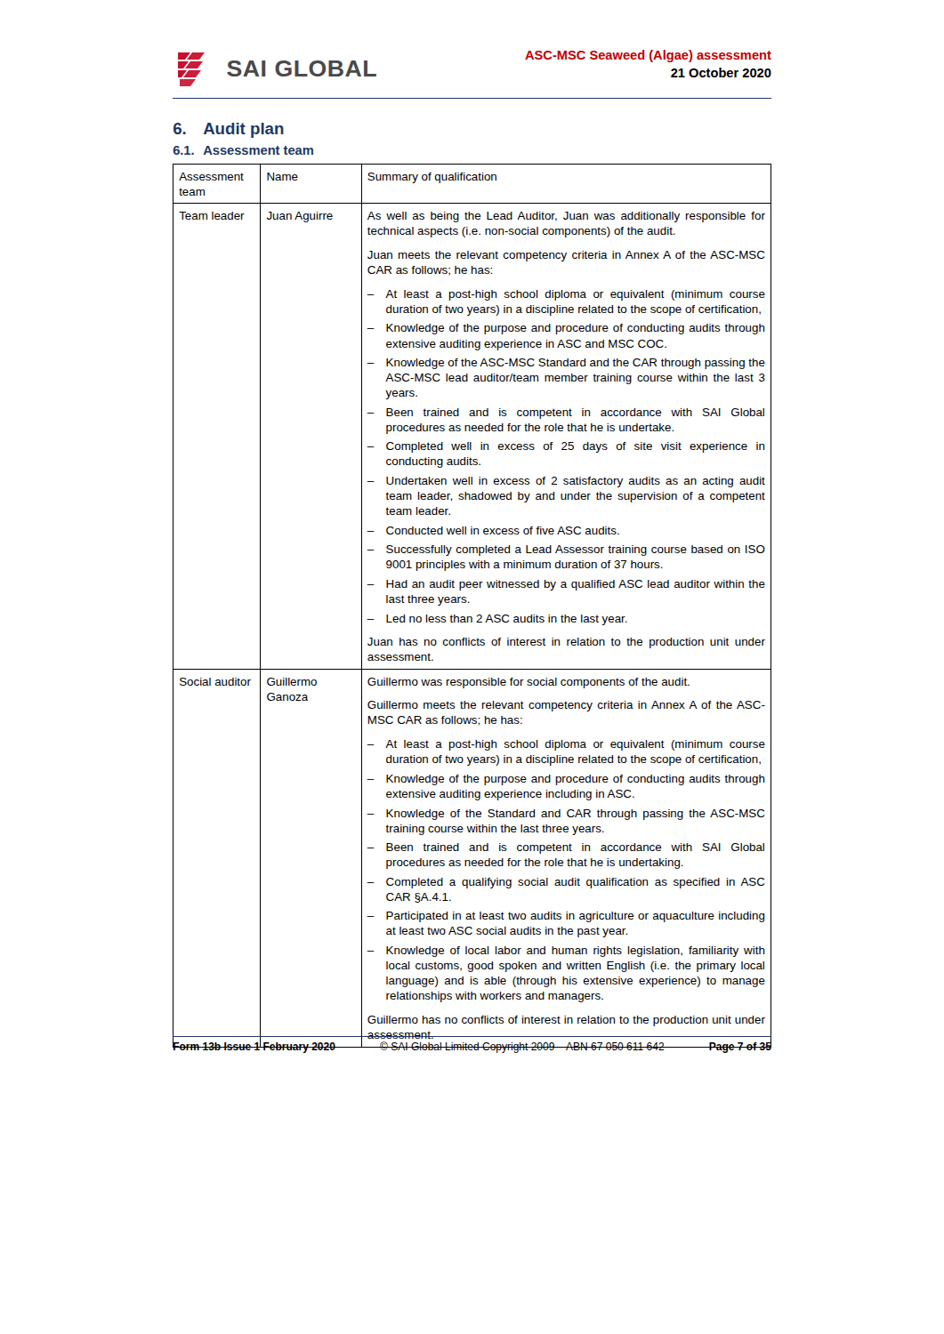SAI GLOBAL
ASC-MSC Seaweed (Algae) assessment
21 October 2020
6. Audit plan
6.1. Assessment team
| Assessment team | Name | Summary of qualification |
| --- | --- | --- |
| Team leader | Juan Aguirre | As well as being the Lead Auditor, Juan was additionally responsible for technical aspects (i.e. non-social components) of the audit. Juan meets the relevant competency criteria in Annex A of the ASC-MSC CAR as follows; he has: At least a post-high school diploma or equivalent (minimum course duration of two years) in a discipline related to the scope of certification, Knowledge of the purpose and procedure of conducting audits through extensive auditing experience in ASC and MSC COC. Knowledge of the ASC-MSC Standard and the CAR through passing the ASC-MSC lead auditor/team member training course within the last 3 years. Been trained and is competent in accordance with SAI Global procedures as needed for the role that he is undertake. Completed well in excess of 25 days of site visit experience in conducting audits. Undertaken well in excess of 2 satisfactory audits as an acting audit team leader, shadowed by and under the supervision of a competent team leader. Conducted well in excess of five ASC audits. Successfully completed a Lead Assessor training course based on ISO 9001 principles with a minimum duration of 37 hours. Had an audit peer witnessed by a qualified ASC lead auditor within the last three years. Led no less than 2 ASC audits in the last year. Juan has no conflicts of interest in relation to the production unit under assessment. |
| Social auditor | Guillermo Ganoza | Guillermo was responsible for social components of the audit. Guillermo meets the relevant competency criteria in Annex A of the ASC-MSC CAR as follows; he has: At least a post-high school diploma or equivalent (minimum course duration of two years) in a discipline related to the scope of certification, Knowledge of the purpose and procedure of conducting audits through extensive auditing experience including in ASC. Knowledge of the Standard and CAR through passing the ASC-MSC training course within the last three years. Been trained and is competent in accordance with SAI Global procedures as needed for the role that he is undertaking. Completed a qualifying social audit qualification as specified in ASC CAR §A.4.1. Participated in at least two audits in agriculture or aquaculture including at least two ASC social audits in the past year. Knowledge of local labor and human rights legislation, familiarity with local customs, good spoken and written English (i.e. the primary local language) and is able (through his extensive experience) to manage relationships with workers and managers. Guillermo has no conflicts of interest in relation to the production unit under assessment. |
Form 13b Issue 1 February 2020
© SAI Global Limited Copyright 2009 – ABN 67 050 611 642
Page 7 of 35